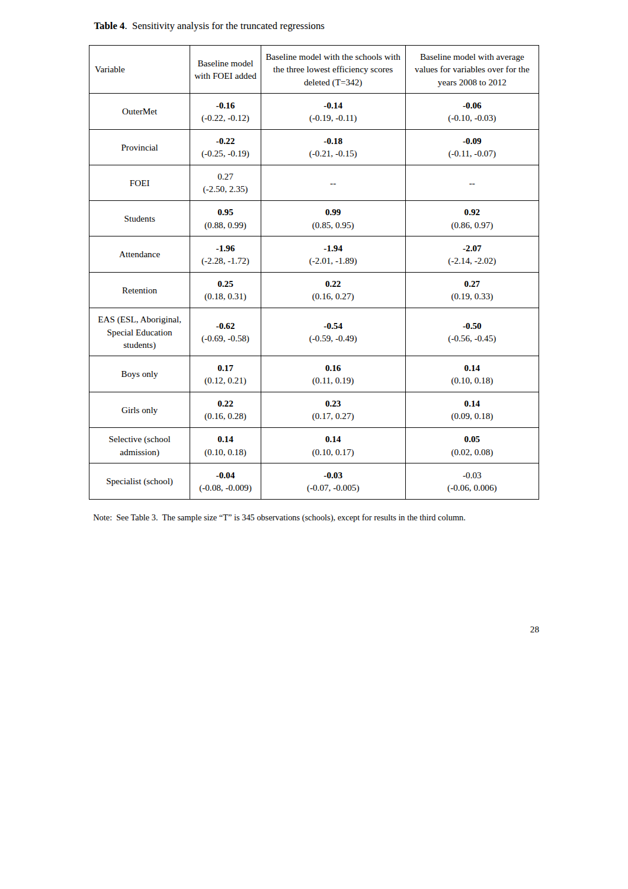Table 4. Sensitivity analysis for the truncated regressions
| Variable | Baseline model with FOEI added | Baseline model with the schools with the three lowest efficiency scores deleted (T=342) | Baseline model with average values for variables over for the years 2008 to 2012 |
| --- | --- | --- | --- |
| OuterMet | -0.16 (-0.22, -0.12) | -0.14 (-0.19, -0.11) | -0.06 (-0.10, -0.03) |
| Provincial | -0.22 (-0.25, -0.19) | -0.18 (-0.21, -0.15) | -0.09 (-0.11, -0.07) |
| FOEI | 0.27 (-2.50, 2.35) | -- | -- |
| Students | 0.95 (0.88, 0.99) | 0.99 (0.85, 0.95) | 0.92 (0.86, 0.97) |
| Attendance | -1.96 (-2.28, -1.72) | -1.94 (-2.01, -1.89) | -2.07 (-2.14, -2.02) |
| Retention | 0.25 (0.18, 0.31) | 0.22 (0.16, 0.27) | 0.27 (0.19, 0.33) |
| EAS (ESL, Aboriginal, Special Education students) | -0.62 (-0.69, -0.58) | -0.54 (-0.59, -0.49) | -0.50 (-0.56, -0.45) |
| Boys only | 0.17 (0.12, 0.21) | 0.16 (0.11, 0.19) | 0.14 (0.10, 0.18) |
| Girls only | 0.22 (0.16, 0.28) | 0.23 (0.17, 0.27) | 0.14 (0.09, 0.18) |
| Selective (school admission) | 0.14 (0.10, 0.18) | 0.14 (0.10, 0.17) | 0.05 (0.02, 0.08) |
| Specialist (school) | -0.04 (-0.08, -0.009) | -0.03 (-0.07, -0.005) | -0.03 (-0.06, 0.006) |
Note: See Table 3. The sample size “T” is 345 observations (schools), except for results in the third column.
28